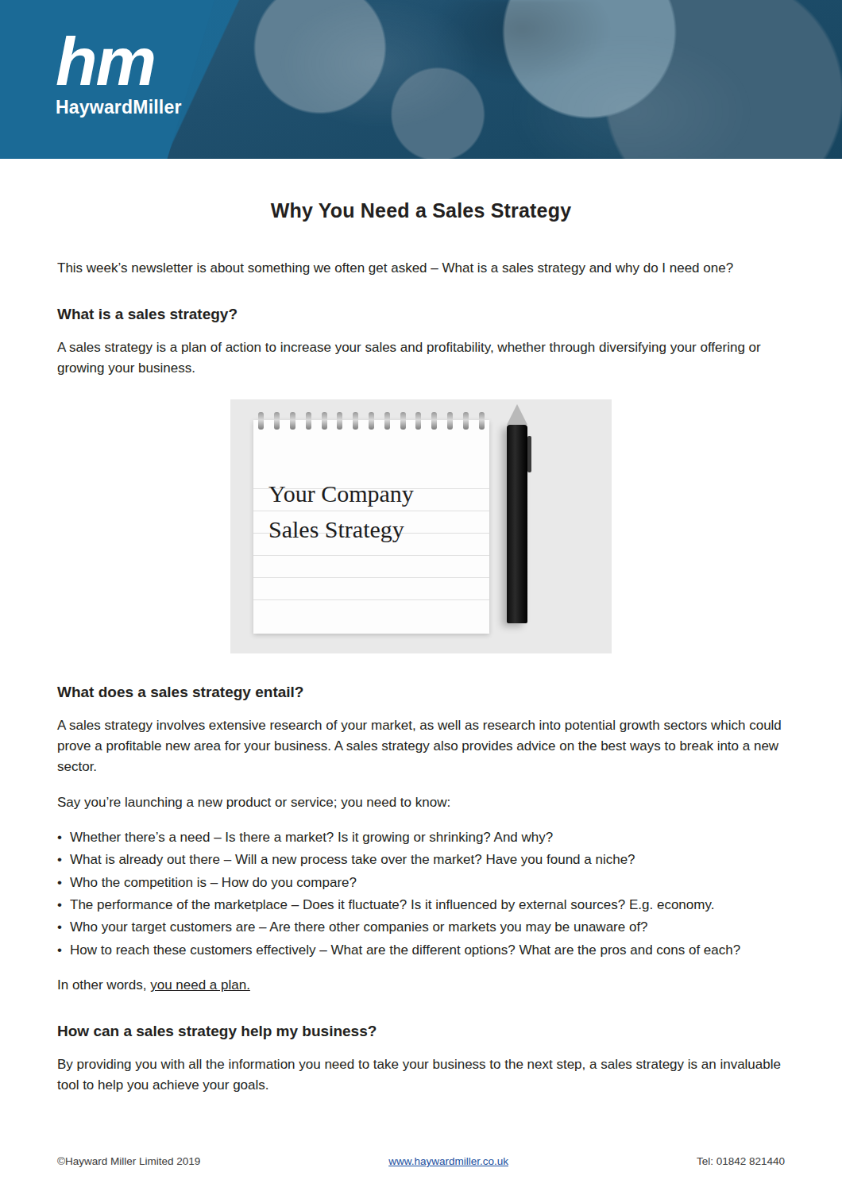hm HaywardMiller
Why You Need a Sales Strategy
This week’s newsletter is about something we often get asked – What is a sales strategy and why do I need one?
What is a sales strategy?
A sales strategy is a plan of action to increase your sales and profitability, whether through diversifying your offering or growing your business.
Your Company
Sales Strategy
What does a sales strategy entail?
A sales strategy involves extensive research of your market, as well as research into potential growth sectors which could prove a profitable new area for your business. A sales strategy also provides advice on the best ways to break into a new sector.
Say you’re launching a new product or service; you need to know:
Whether there’s a need – Is there a market? Is it growing or shrinking? And why?
What is already out there – Will a new process take over the market? Have you found a niche?
Who the competition is – How do you compare?
The performance of the marketplace – Does it fluctuate? Is it influenced by external sources? E.g. economy.
Who your target customers are – Are there other companies or markets you may be unaware of?
How to reach these customers effectively – What are the different options? What are the pros and cons of each?
In other words, you need a plan.
How can a sales strategy help my business?
By providing you with all the information you need to take your business to the next step, a sales strategy is an invaluable tool to help you achieve your goals.
©Hayward Miller Limited 2019 www.haywardmiller.co.uk Tel: 01842 821440